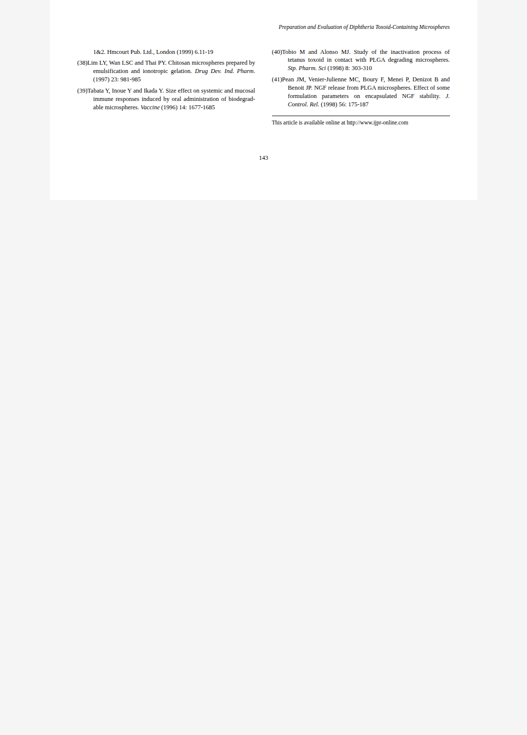Preparation and Evaluation of Diphtheria Toxoid-Containing Microspheres
1&2. Hmcourt Pub. Ltd., London (1999) 6.11-19
(38) Lim LY, Wan LSC and Thai PY. Chitosan microspheres prepared by emulsification and ionotropic gelation. Drug Dev. Ind. Pharm. (1997) 23: 981-985
(39) Tabata Y, Inoue Y and Ikada Y. Size effect on systemic and mucosal immune responses induced by oral administration of biodegradable microspheres. Vaccine (1996) 14: 1677-1685
(40) Tobio M and Alonso MJ. Study of the inactivation process of tetanus toxoid in contact with PLGA degrading microspheres. Stp. Pharm. Sci (1998) 8: 303-310
(41) Pean JM, Venier-Julienne MC, Boury F, Menei P, Denizot B and Benoit JP. NGF release from PLGA microspheres. Effect of some formulation parameters on encapsulated NGF stability. J. Control. Rel. (1998) 56: 175-187
This article is available online at http://www.ijpr-online.com
143